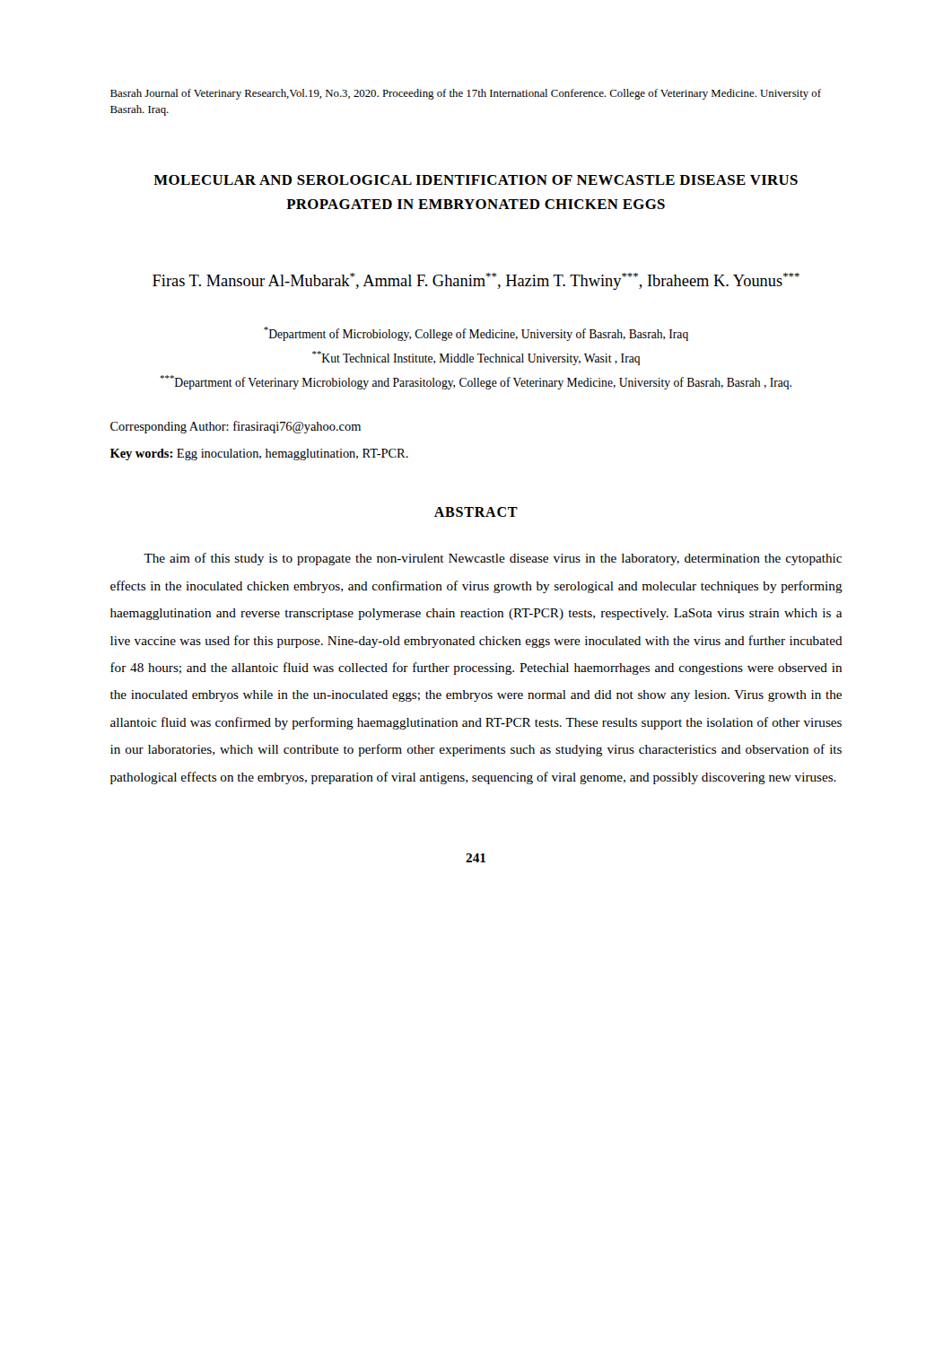Basrah Journal of Veterinary Research,Vol.19, No.3, 2020. Proceeding of the 17th International Conference. College of Veterinary Medicine. University of Basrah. Iraq.
Molecular and Serological Identification of Newcastle Disease Virus Propagated in Embryonated Chicken Eggs
Firas T. Mansour Al-Mubarak*, Ammal F. Ghanim**, Hazim T. Thwiny***, Ibraheem K. Younus***
*Department of Microbiology, College of Medicine, University of Basrah, Basrah, Iraq
**Kut Technical Institute, Middle Technical University, Wasit , Iraq
***Department of Veterinary Microbiology and Parasitology, College of Veterinary Medicine, University of Basrah, Basrah , Iraq.
Corresponding Author: firasiraqi76@yahoo.com
Key words: Egg inoculation, hemagglutination, RT-PCR.
ABSTRACT
The aim of this study is to propagate the non-virulent Newcastle disease virus in the laboratory, determination the cytopathic effects in the inoculated chicken embryos, and confirmation of virus growth by serological and molecular techniques by performing haemagglutination and reverse transcriptase polymerase chain reaction (RT-PCR) tests, respectively. LaSota virus strain which is a live vaccine was used for this purpose. Nine-day-old embryonated chicken eggs were inoculated with the virus and further incubated for 48 hours; and the allantoic fluid was collected for further processing. Petechial haemorrhages and congestions were observed in the inoculated embryos while in the un-inoculated eggs; the embryos were normal and did not show any lesion. Virus growth in the allantoic fluid was confirmed by performing haemagglutination and RT-PCR tests. These results support the isolation of other viruses in our laboratories, which will contribute to perform other experiments such as studying virus characteristics and observation of its pathological effects on the embryos, preparation of viral antigens, sequencing of viral genome, and possibly discovering new viruses.
241